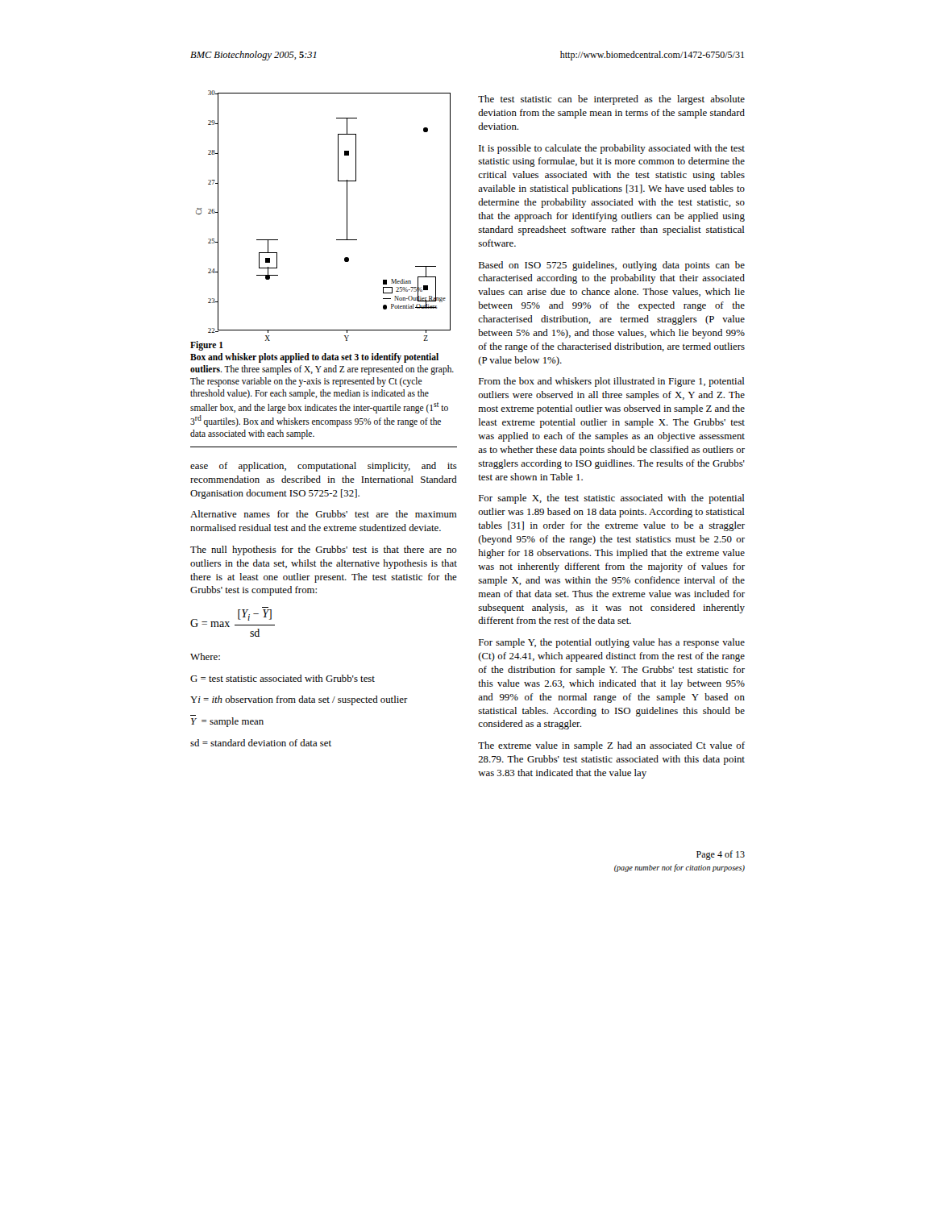BMC Biotechnology 2005, 5:31
http://www.biomedcentral.com/1472-6750/5/31
Ct
30
29
28
27
26
25
24
23
22
X
Y
Z
Median
25%-75%
Non-Outlier Range
Potential Outliers
Figure 1
Box and whisker plots applied to data set 3 to identify potential outliers. The three samples of X, Y and Z are represented on the graph. The response variable on the y-axis is represented by Ct (cycle threshold value). For each sample, the median is indicated as the smaller box, and the large box indicates the inter-quartile range (1st to 3rd quartiles). Box and whiskers encompass 95% of the range of the data associated with each sample.
ease of application, computational simplicity, and its recommendation as described in the International Standard Organisation document ISO 5725-2 [32].
Alternative names for the Grubbs' test are the maximum normalised residual test and the extreme studentized deviate.
The null hypothesis for the Grubbs' test is that there are no outliers in the data set, whilst the alternative hypothesis is that there is at least one outlier present. The test statistic for the Grubbs' test is computed from:
G = max [Yi − Y] sd
Where:
G = test statistic associated with Grubb's test
Yi = ith observation from data set / suspected outlier
Y = sample mean
sd = standard deviation of data set
The test statistic can be interpreted as the largest absolute deviation from the sample mean in terms of the sample standard deviation.
It is possible to calculate the probability associated with the test statistic using formulae, but it is more common to determine the critical values associated with the test statistic using tables available in statistical publications [31]. We have used tables to determine the probability associated with the test statistic, so that the approach for identifying outliers can be applied using standard spreadsheet software rather than specialist statistical software.
Based on ISO 5725 guidelines, outlying data points can be characterised according to the probability that their associated values can arise due to chance alone. Those values, which lie between 95% and 99% of the expected range of the characterised distribution, are termed stragglers (P value between 5% and 1%), and those values, which lie beyond 99% of the range of the characterised distribution, are termed outliers (P value below 1%).
From the box and whiskers plot illustrated in Figure 1, potential outliers were observed in all three samples of X, Y and Z. The most extreme potential outlier was observed in sample Z and the least extreme potential outlier in sample X. The Grubbs' test was applied to each of the samples as an objective assessment as to whether these data points should be classified as outliers or stragglers according to ISO guidlines. The results of the Grubbs' test are shown in Table 1.
For sample X, the test statistic associated with the potential outlier was 1.89 based on 18 data points. According to statistical tables [31] in order for the extreme value to be a straggler (beyond 95% of the range) the test statistics must be 2.50 or higher for 18 observations. This implied that the extreme value was not inherently different from the majority of values for sample X, and was within the 95% confidence interval of the mean of that data set. Thus the extreme value was included for subsequent analysis, as it was not considered inherently different from the rest of the data set.
For sample Y, the potential outlying value has a response value (Ct) of 24.41, which appeared distinct from the rest of the range of the distribution for sample Y. The Grubbs' test statistic for this value was 2.63, which indicated that it lay between 95% and 99% of the normal range of the sample Y based on statistical tables. According to ISO guidelines this should be considered as a straggler.
The extreme value in sample Z had an associated Ct value of 28.79. The Grubbs' test statistic associated with this data point was 3.83 that indicated that the value lay
Page 4 of 13
(page number not for citation purposes)